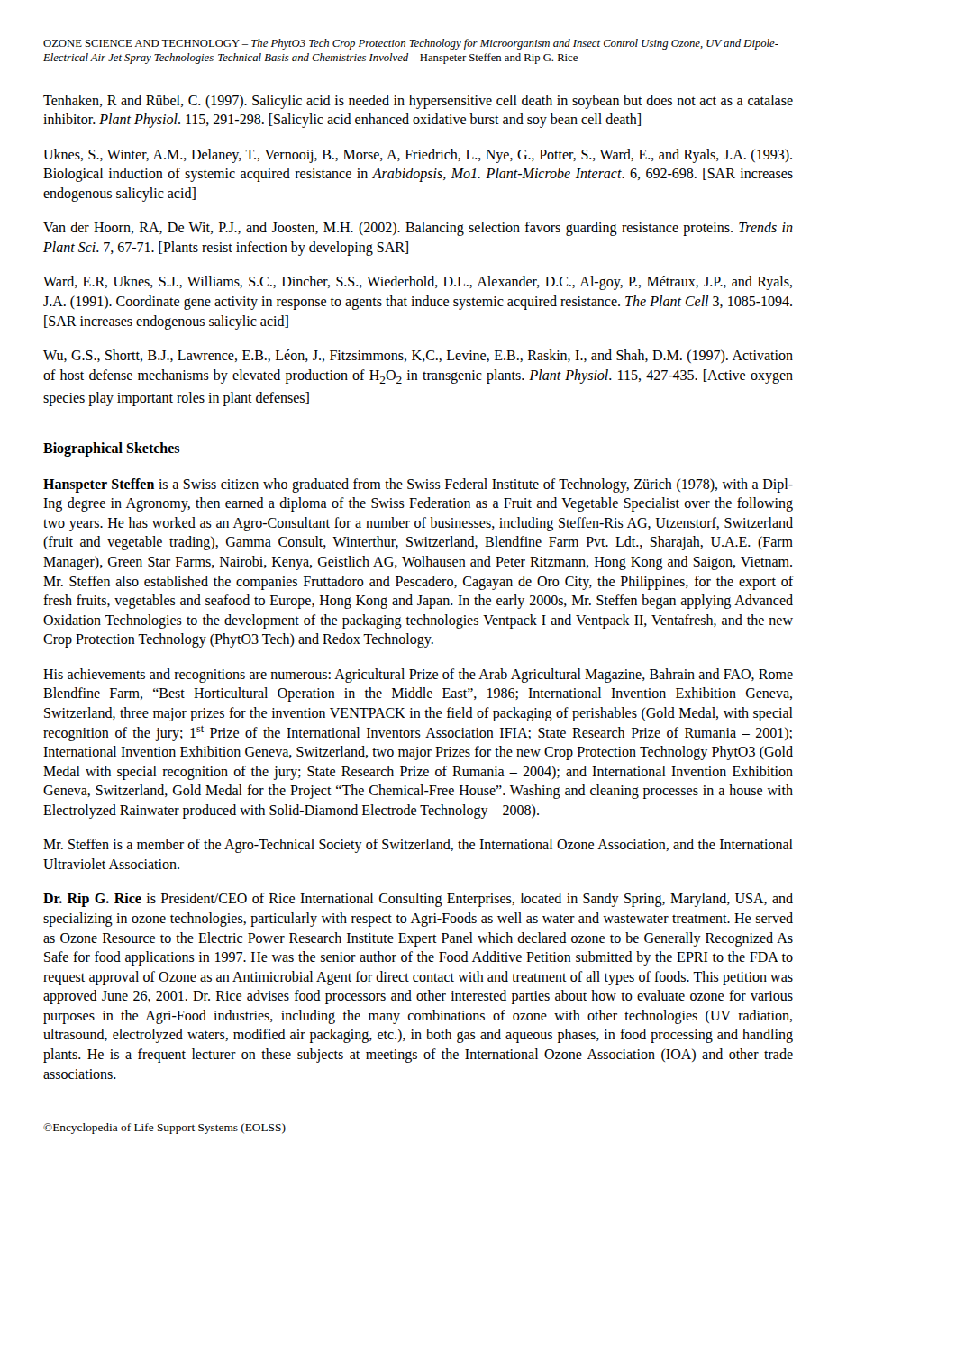OZONE SCIENCE AND TECHNOLOGY – The PhytO3 Tech Crop Protection Technology for Microorganism and Insect Control Using Ozone, UV and Dipole-Electrical Air Jet Spray Technologies-Technical Basis and Chemistries Involved – Hanspeter Steffen and Rip G. Rice
Tenhaken, R and Rübel, C. (1997). Salicylic acid is needed in hypersensitive cell death in soybean but does not act as a catalase inhibitor. Plant Physiol. 115, 291-298. [Salicylic acid enhanced oxidative burst and soy bean cell death]
Uknes, S., Winter, A.M., Delaney, T., Vernooij, B., Morse, A, Friedrich, L., Nye, G., Potter, S., Ward, E., and Ryals, J.A. (1993). Biological induction of systemic acquired resistance in Arabidopsis, Mo1. Plant-Microbe Interact. 6, 692-698. [SAR increases endogenous salicylic acid]
Van der Hoorn, RA, De Wit, P.J., and Joosten, M.H. (2002). Balancing selection favors guarding resistance proteins. Trends in Plant Sci. 7, 67-71. [Plants resist infection by developing SAR]
Ward, E.R, Uknes, S.J., Williams, S.C., Dincher, S.S., Wiederhold, D.L., Alexander, D.C., Al-goy, P., Métraux, J.P., and Ryals, J.A. (1991). Coordinate gene activity in response to agents that induce systemic acquired resistance. The Plant Cell 3, 1085-1094. [SAR increases endogenous salicylic acid]
Wu, G.S., Shortt, B.J., Lawrence, E.B., Léon, J., Fitzsimmons, K,C., Levine, E.B., Raskin, I., and Shah, D.M. (1997). Activation of host defense mechanisms by elevated production of H2O2 in transgenic plants. Plant Physiol. 115, 427-435. [Active oxygen species play important roles in plant defenses]
Biographical Sketches
Hanspeter Steffen is a Swiss citizen who graduated from the Swiss Federal Institute of Technology, Zürich (1978), with a Dipl-Ing degree in Agronomy, then earned a diploma of the Swiss Federation as a Fruit and Vegetable Specialist over the following two years. He has worked as an Agro-Consultant for a number of businesses, including Steffen-Ris AG, Utzenstorf, Switzerland (fruit and vegetable trading), Gamma Consult, Winterthur, Switzerland, Blendfine Farm Pvt. Ldt., Sharajah, U.A.E. (Farm Manager), Green Star Farms, Nairobi, Kenya, Geistlich AG, Wolhausen and Peter Ritzmann, Hong Kong and Saigon, Vietnam. Mr. Steffen also established the companies Fruttadoro and Pescadero, Cagayan de Oro City, the Philippines, for the export of fresh fruits, vegetables and seafood to Europe, Hong Kong and Japan. In the early 2000s, Mr. Steffen began applying Advanced Oxidation Technologies to the development of the packaging technologies Ventpack I and Ventpack II, Ventafresh, and the new Crop Protection Technology (PhytO3 Tech) and Redox Technology.
His achievements and recognitions are numerous: Agricultural Prize of the Arab Agricultural Magazine, Bahrain and FAO, Rome Blendfine Farm, “Best Horticultural Operation in the Middle East”, 1986; International Invention Exhibition Geneva, Switzerland, three major prizes for the invention VENTPACK in the field of packaging of perishables (Gold Medal, with special recognition of the jury; 1st Prize of the International Inventors Association IFIA; State Research Prize of Rumania – 2001); International Invention Exhibition Geneva, Switzerland, two major Prizes for the new Crop Protection Technology PhytO3 (Gold Medal with special recognition of the jury; State Research Prize of Rumania – 2004); and International Invention Exhibition Geneva, Switzerland, Gold Medal for the Project “The Chemical-Free House”. Washing and cleaning processes in a house with Electrolyzed Rainwater produced with Solid-Diamond Electrode Technology – 2008).
Mr. Steffen is a member of the Agro-Technical Society of Switzerland, the International Ozone Association, and the International Ultraviolet Association.
Dr. Rip G. Rice is President/CEO of Rice International Consulting Enterprises, located in Sandy Spring, Maryland, USA, and specializing in ozone technologies, particularly with respect to Agri-Foods as well as water and wastewater treatment. He served as Ozone Resource to the Electric Power Research Institute Expert Panel which declared ozone to be Generally Recognized As Safe for food applications in 1997. He was the senior author of the Food Additive Petition submitted by the EPRI to the FDA to request approval of Ozone as an Antimicrobial Agent for direct contact with and treatment of all types of foods. This petition was approved June 26, 2001. Dr. Rice advises food processors and other interested parties about how to evaluate ozone for various purposes in the Agri-Food industries, including the many combinations of ozone with other technologies (UV radiation, ultrasound, electrolyzed waters, modified air packaging, etc.), in both gas and aqueous phases, in food processing and handling plants. He is a frequent lecturer on these subjects at meetings of the International Ozone Association (IOA) and other trade associations.
©Encyclopedia of Life Support Systems (EOLSS)